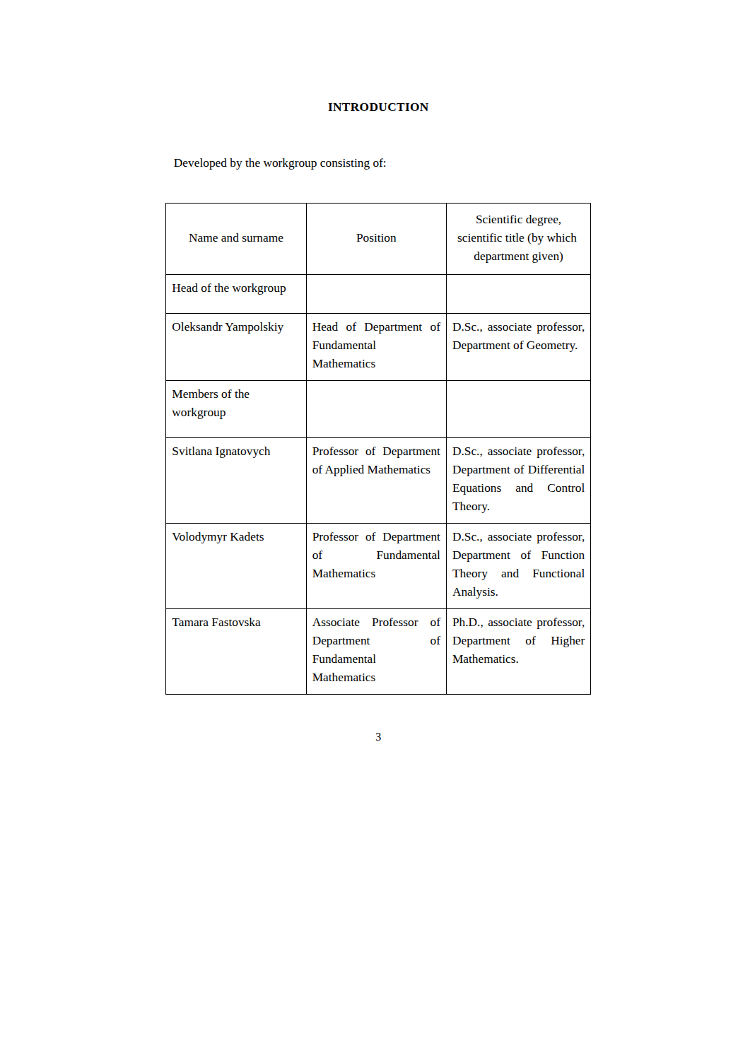INTRODUCTION
Developed by the workgroup consisting of:
| Name and surname | Position | Scientific degree, scientific title (by which department given) |
| --- | --- | --- |
| Head of the workgroup | | |
| Oleksandr Yampolskiy | Head of Department of Fundamental Mathematics | D.Sc., associate professor, Department of Geometry. |
| Members of the workgroup | | |
| Svitlana Ignatovych | Professor of Department of Applied Mathematics | D.Sc., associate professor, Department of Differential Equations and Control Theory. |
| Volodymyr Kadets | Professor of Department of Fundamental Mathematics | D.Sc., associate professor, Department of Function Theory and Functional Analysis. |
| Tamara Fastovska | Associate Professor of Department of Fundamental Mathematics | Ph.D., associate professor, Department of Higher Mathematics. |
3